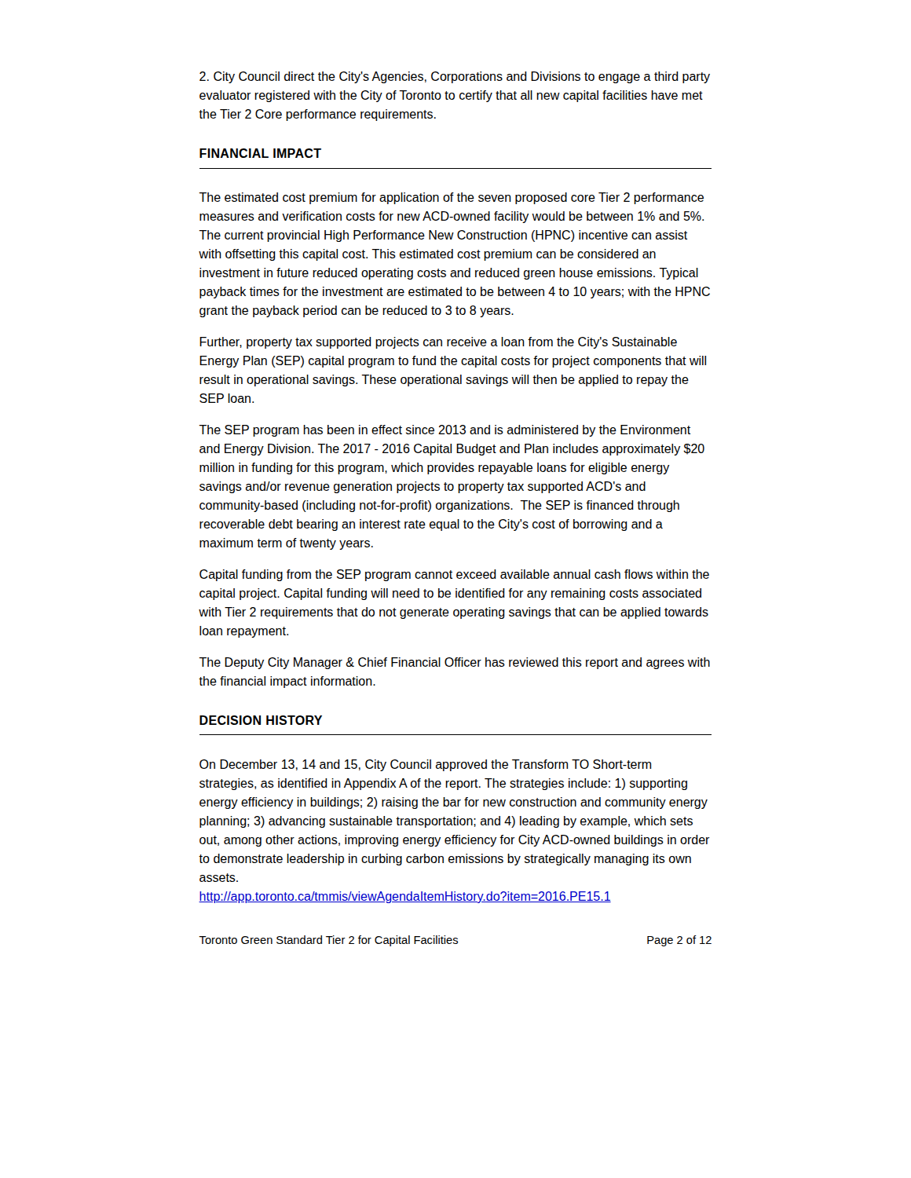2. City Council direct the City's Agencies, Corporations and Divisions to engage a third party evaluator registered with the City of Toronto to certify that all new capital facilities have met the Tier 2 Core performance requirements.
FINANCIAL IMPACT
The estimated cost premium for application of the seven proposed core Tier 2 performance measures and verification costs for new ACD-owned facility would be between 1% and 5%. The current provincial High Performance New Construction (HPNC) incentive can assist with offsetting this capital cost. This estimated cost premium can be considered an investment in future reduced operating costs and reduced green house emissions. Typical payback times for the investment are estimated to be between 4 to 10 years; with the HPNC grant the payback period can be reduced to 3 to 8 years.
Further, property tax supported projects can receive a loan from the City's Sustainable Energy Plan (SEP) capital program to fund the capital costs for project components that will result in operational savings. These operational savings will then be applied to repay the SEP loan.
The SEP program has been in effect since 2013 and is administered by the Environment and Energy Division. The 2017 - 2016 Capital Budget and Plan includes approximately $20 million in funding for this program, which provides repayable loans for eligible energy savings and/or revenue generation projects to property tax supported ACD's and community-based (including not-for-profit) organizations. The SEP is financed through recoverable debt bearing an interest rate equal to the City's cost of borrowing and a maximum term of twenty years.
Capital funding from the SEP program cannot exceed available annual cash flows within the capital project. Capital funding will need to be identified for any remaining costs associated with Tier 2 requirements that do not generate operating savings that can be applied towards loan repayment.
The Deputy City Manager & Chief Financial Officer has reviewed this report and agrees with the financial impact information.
DECISION HISTORY
On December 13, 14 and 15, City Council approved the Transform TO Short-term strategies, as identified in Appendix A of the report. The strategies include: 1) supporting energy efficiency in buildings; 2) raising the bar for new construction and community energy planning; 3) advancing sustainable transportation; and 4) leading by example, which sets out, among other actions, improving energy efficiency for City ACD-owned buildings in order to demonstrate leadership in curbing carbon emissions by strategically managing its own assets.
http://app.toronto.ca/tmmis/viewAgendaItemHistory.do?item=2016.PE15.1
Toronto Green Standard Tier 2 for Capital Facilities
Page 2 of 12